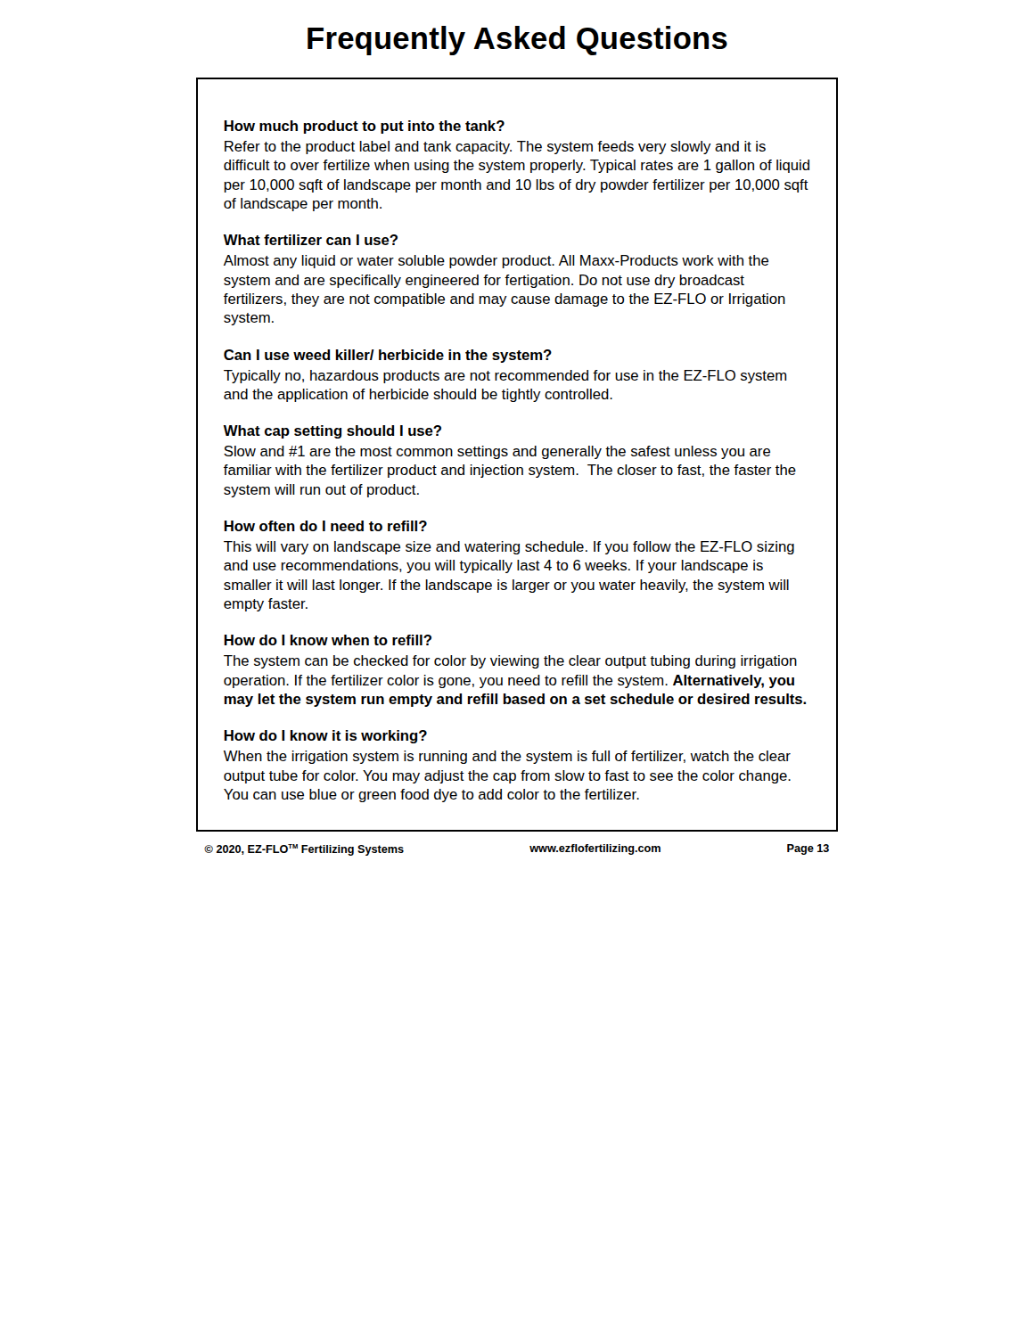Frequently Asked Questions
How much product to put into the tank?
Refer to the product label and tank capacity. The system feeds very slowly and it is difficult to over fertilize when using the system properly. Typical rates are 1 gallon of liquid per 10,000 sqft of landscape per month and 10 lbs of dry powder fertilizer per 10,000 sqft of landscape per month.
What fertilizer can I use?
Almost any liquid or water soluble powder product. All Maxx-Products work with the system and are specifically engineered for fertigation. Do not use dry broadcast fertilizers, they are not compatible and may cause damage to the EZ-FLO or Irrigation system.
Can I use weed killer/ herbicide in the system?
Typically no, hazardous products are not recommended for use in the EZ-FLO system and the application of herbicide should be tightly controlled.
What cap setting should I use?
Slow and #1 are the most common settings and generally the safest unless you are familiar with the fertilizer product and injection system. The closer to fast, the faster the system will run out of product.
How often do I need to refill?
This will vary on landscape size and watering schedule. If you follow the EZ-FLO sizing and use recommendations, you will typically last 4 to 6 weeks. If your landscape is smaller it will last longer. If the landscape is larger or you water heavily, the system will empty faster.
How do I know when to refill?
The system can be checked for color by viewing the clear output tubing during irrigation operation. If the fertilizer color is gone, you need to refill the system. Alternatively, you may let the system run empty and refill based on a set schedule or desired results.
How do I know it is working?
When the irrigation system is running and the system is full of fertilizer, watch the clear output tube for color. You may adjust the cap from slow to fast to see the color change. You can use blue or green food dye to add color to the fertilizer.
© 2020, EZ-FLOTM Fertilizing Systems
www.ezflofertilizing.com
Page 13